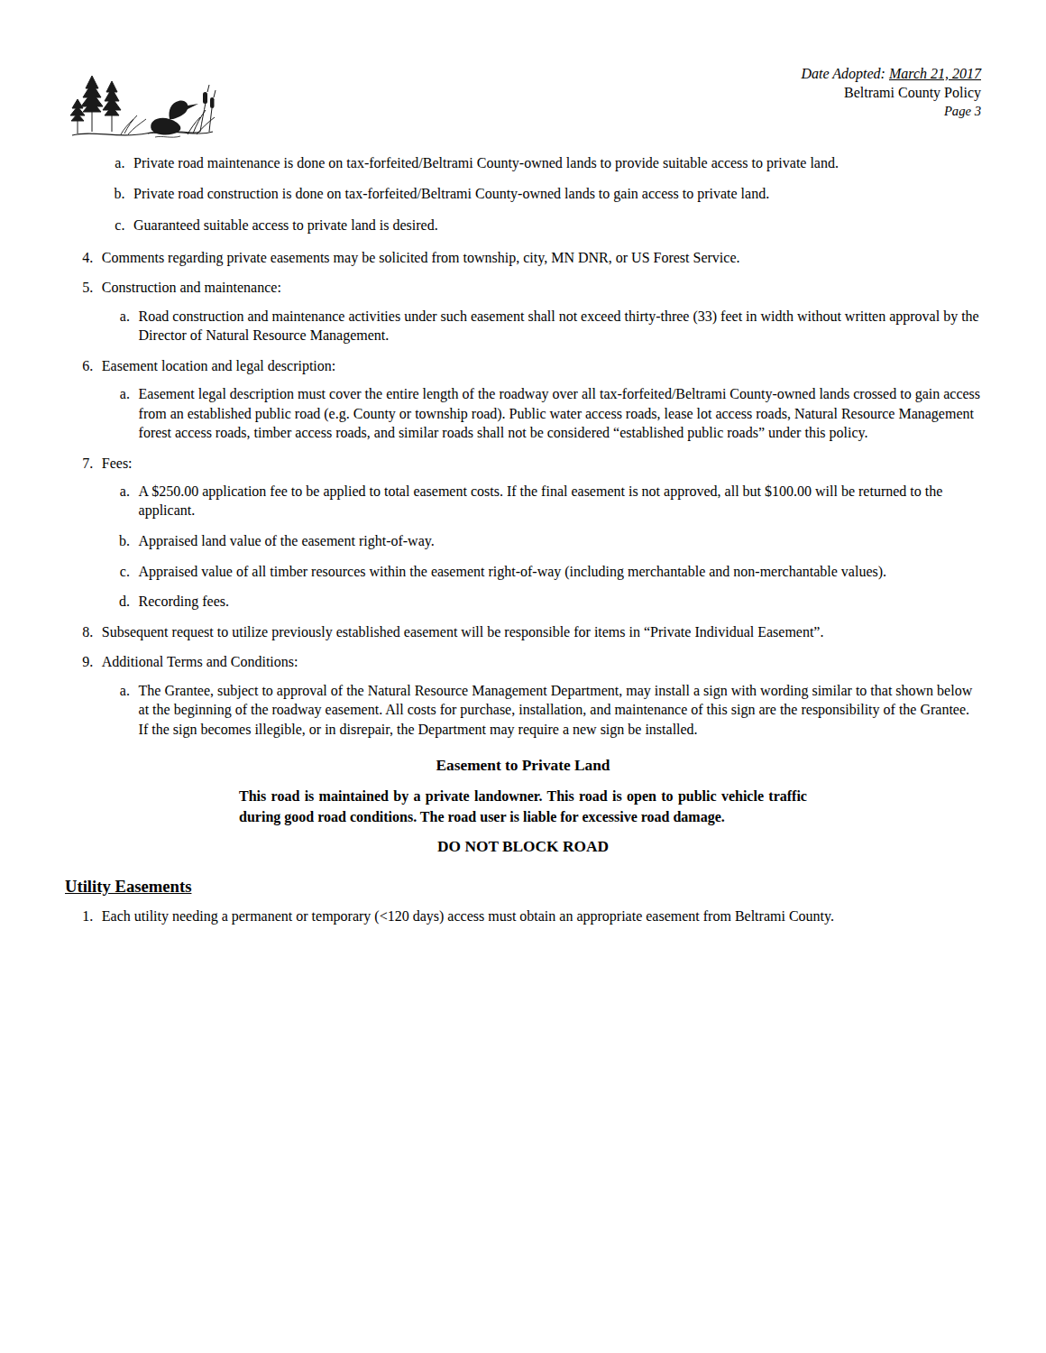Date Adopted: March 21, 2017
Beltrami County Policy
Page 3
Private road maintenance is done on tax-forfeited/Beltrami County-owned lands to provide suitable access to private land.
Private road construction is done on tax-forfeited/Beltrami County-owned lands to gain access to private land.
Guaranteed suitable access to private land is desired.
Comments regarding private easements may be solicited from township, city, MN DNR, or US Forest Service.
Construction and maintenance:
Road construction and maintenance activities under such easement shall not exceed thirty-three (33) feet in width without written approval by the Director of Natural Resource Management.
Easement location and legal description:
Easement legal description must cover the entire length of the roadway over all tax-forfeited/Beltrami County-owned lands crossed to gain access from an established public road (e.g. County or township road). Public water access roads, lease lot access roads, Natural Resource Management forest access roads, timber access roads, and similar roads shall not be considered “established public roads” under this policy.
Fees:
A $250.00 application fee to be applied to total easement costs. If the final easement is not approved, all but $100.00 will be returned to the applicant.
Appraised land value of the easement right-of-way.
Appraised value of all timber resources within the easement right-of-way (including merchantable and non-merchantable values).
Recording fees.
Subsequent request to utilize previously established easement will be responsible for items in “Private Individual Easement”.
Additional Terms and Conditions:
The Grantee, subject to approval of the Natural Resource Management Department, may install a sign with wording similar to that shown below at the beginning of the roadway easement. All costs for purchase, installation, and maintenance of this sign are the responsibility of the Grantee. If the sign becomes illegible, or in disrepair, the Department may require a new sign be installed.
Easement to Private Land
This road is maintained by a private landowner. This road is open to public vehicle traffic during good road conditions. The road user is liable for excessive road damage.
DO NOT BLOCK ROAD
Utility Easements
Each utility needing a permanent or temporary (<120 days) access must obtain an appropriate easement from Beltrami County.